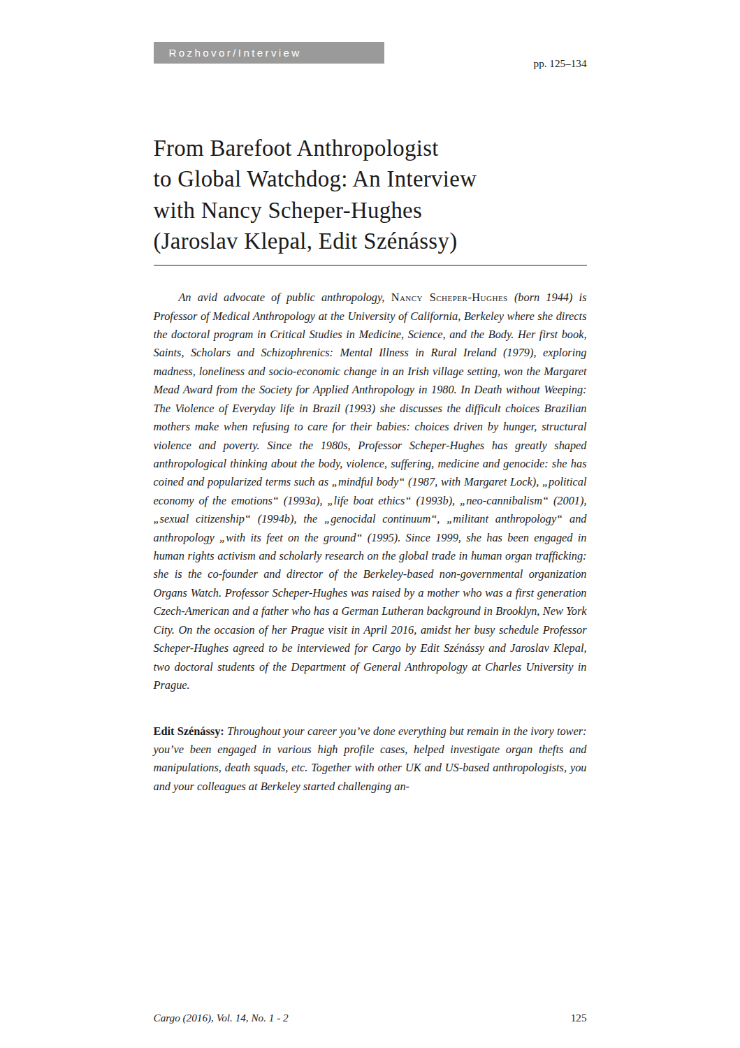Rozhovor/Interview
pp. 125–134
From Barefoot Anthropologist
to Global Watchdog: An Interview
with Nancy Scheper-Hughes
(Jaroslav Klepal, Edit Szénássy)
An avid advocate of public anthropology, Nancy Scheper-Hughes (born 1944) is Professor of Medical Anthropology at the University of California, Berkeley where she directs the doctoral program in Critical Studies in Medicine, Science, and the Body. Her first book, Saints, Scholars and Schizophrenics: Mental Illness in Rural Ireland (1979), exploring madness, loneliness and socio-economic change in an Irish village setting, won the Margaret Mead Award from the Society for Applied Anthropology in 1980. In Death without Weeping: The Violence of Everyday life in Brazil (1993) she discusses the difficult choices Brazilian mothers make when refusing to care for their babies: choices driven by hunger, structural violence and poverty. Since the 1980s, Professor Scheper-Hughes has greatly shaped anthropological thinking about the body, violence, suffering, medicine and genocide: she has coined and popularized terms such as „mindful body“ (1987, with Margaret Lock), „political economy of the emotions“ (1993a), „life boat ethics“ (1993b), „neo-cannibalism“ (2001), „sexual citizenship“ (1994b), the „genocidal continuum“, „militant anthropology“ and anthropology „with its feet on the ground“ (1995). Since 1999, she has been engaged in human rights activism and scholarly research on the global trade in human organ trafficking: she is the co-founder and director of the Berkeley-based non-governmental organization Organs Watch. Professor Scheper-Hughes was raised by a mother who was a first generation Czech-American and a father who has a German Lutheran background in Brooklyn, New York City. On the occasion of her Prague visit in April 2016, amidst her busy schedule Professor Scheper-Hughes agreed to be interviewed for Cargo by Edit Szénássy and Jaroslav Klepal, two doctoral students of the Department of General Anthropology at Charles University in Prague.
Edit Szénássy: Throughout your career you’ve done everything but remain in the ivory tower: you’ve been engaged in various high profile cases, helped investigate organ thefts and manipulations, death squads, etc. Together with other UK and US-based anthropologists, you and your colleagues at Berkeley started challenging an-
Cargo (2016), Vol. 14, No. 1 - 2
125